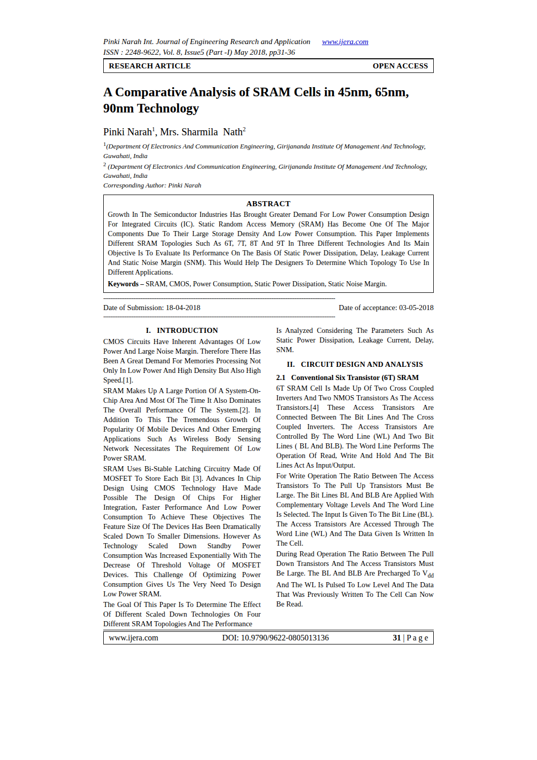Pinki Narah Int. Journal of Engineering Research and Application www.ijera.com
ISSN : 2248-9622, Vol. 8, Issue5 (Part -I) May 2018, pp31-36
RESEARCH ARTICLE OPEN ACCESS
A Comparative Analysis of SRAM Cells in 45nm, 65nm, 90nm Technology
Pinki Narah1, Mrs. Sharmila Nath2
1(Department Of Electronics And Communication Engineering, Girijananda Institute Of Management And Technology, Guwahati, India
2 (Department Of Electronics And Communication Engineering, Girijananda Institute Of Management And Technology, Guwahati, India
Corresponding Author: Pinki Narah
ABSTRACT
Growth In The Semiconductor Industries Has Brought Greater Demand For Low Power Consumption Design For Integrated Circuits (IC). Static Random Access Memory (SRAM) Has Become One Of The Major Components Due To Their Large Storage Density And Low Power Consumption. This Paper Implements Different SRAM Topologies Such As 6T, 7T, 8T And 9T In Three Different Technologies And Its Main Objective Is To Evaluate Its Performance On The Basis Of Static Power Dissipation, Delay, Leakage Current And Static Noise Margin (SNM). This Would Help The Designers To Determine Which Topology To Use In Different Applications.
Keywords – SRAM, CMOS, Power Consumption, Static Power Dissipation, Static Noise Margin.
-----------------------------------------------------------------------------------------------------------------------------------
Date of Submission: 18-04-2018 Date of acceptance: 03-05-2018
-----------------------------------------------------------------------------------------------------------------------------------
I. INTRODUCTION
CMOS Circuits Have Inherent Advantages Of Low Power And Large Noise Margin. Therefore There Has Been A Great Demand For Memories Processing Not Only In Low Power And High Density But Also High Speed.[1].
SRAM Makes Up A Large Portion Of A System-On-Chip Area And Most Of The Time It Also Dominates The Overall Performance Of The System.[2]. In Addition To This The Tremendous Growth Of Popularity Of Mobile Devices And Other Emerging Applications Such As Wireless Body Sensing Network Necessitates The Requirement Of Low Power SRAM.
SRAM Uses Bi-Stable Latching Circuitry Made Of MOSFET To Store Each Bit [3]. Advances In Chip Design Using CMOS Technology Have Made Possible The Design Of Chips For Higher Integration, Faster Performance And Low Power Consumption To Achieve These Objectives The Feature Size Of The Devices Has Been Dramatically Scaled Down To Smaller Dimensions. However As Technology Scaled Down Standby Power Consumption Was Increased Exponentially With The Decrease Of Threshold Voltage Of MOSFET Devices. This Challenge Of Optimizing Power Consumption Gives Us The Very Need To Design Low Power SRAM.
The Goal Of This Paper Is To Determine The Effect Of Different Scaled Down Technologies On Four Different SRAM Topologies And The Performance
Is Analyzed Considering The Parameters Such As Static Power Dissipation, Leakage Current, Delay, SNM.
II. CIRCUIT DESIGN AND ANALYSIS
2.1 Conventional Six Transistor (6T) SRAM
6T SRAM Cell Is Made Up Of Two Cross Coupled Inverters And Two NMOS Transistors As The Access Transistors.[4] These Access Transistors Are Connected Between The Bit Lines And The Cross Coupled Inverters. The Access Transistors Are Controlled By The Word Line (WL) And Two Bit Lines ( BL And BLB). The Word Line Performs The Operation Of Read, Write And Hold And The Bit Lines Act As Input/Output.
For Write Operation The Ratio Between The Access Transistors To The Pull Up Transistors Must Be Large. The Bit Lines BL And BLB Are Applied With Complementary Voltage Levels And The Word Line Is Selected. The Input Is Given To The Bit Line (BL). The Access Transistors Are Accessed Through The Word Line (WL) And The Data Given Is Written In The Cell.
During Read Operation The Ratio Between The Pull Down Transistors And The Access Transistors Must Be Large. The BL And BLB Are Precharged To Vdd And The WL Is Pulsed To Low Level And The Data That Was Previously Written To The Cell Can Now Be Read.
www.ijera.com DOI: 10.9790/9622-0805013136 31 | P a g e